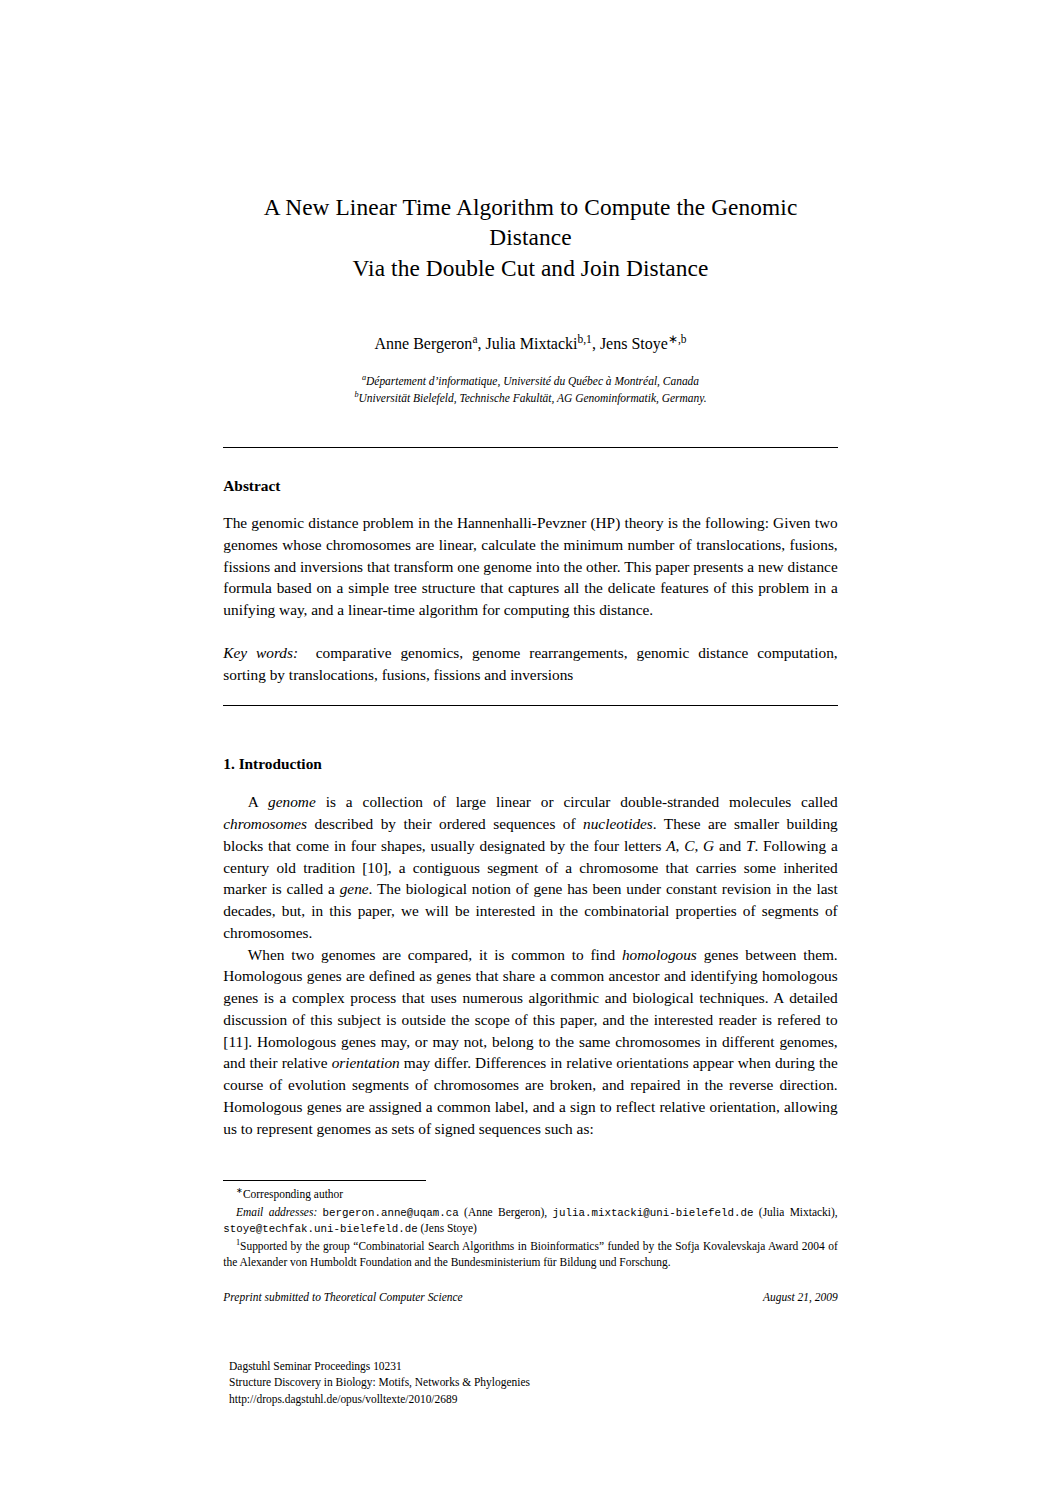A New Linear Time Algorithm to Compute the Genomic Distance
Via the Double Cut and Join Distance
Anne Bergerona, Julia Mixtackib,1, Jens Stoye∗,b
aDépartement d’informatique, Université du Québec à Montréal, Canada
bUniversität Bielefeld, Technische Fakultät, AG Genominformatik, Germany.
Abstract
The genomic distance problem in the Hannenhalli-Pevzner (HP) theory is the following: Given two genomes whose chromosomes are linear, calculate the minimum number of translocations, fusions, fissions and inversions that transform one genome into the other. This paper presents a new distance formula based on a simple tree structure that captures all the delicate features of this problem in a unifying way, and a linear-time algorithm for computing this distance.
Key words: comparative genomics, genome rearrangements, genomic distance computation, sorting by translocations, fusions, fissions and inversions
1. Introduction
A genome is a collection of large linear or circular double-stranded molecules called chromosomes described by their ordered sequences of nucleotides. These are smaller building blocks that come in four shapes, usually designated by the four letters A, C, G and T. Following a century old tradition [10], a contiguous segment of a chromosome that carries some inherited marker is called a gene. The biological notion of gene has been under constant revision in the last decades, but, in this paper, we will be interested in the combinatorial properties of segments of chromosomes.
When two genomes are compared, it is common to find homologous genes between them. Homologous genes are defined as genes that share a common ancestor and identifying homologous genes is a complex process that uses numerous algorithmic and biological techniques. A detailed discussion of this subject is outside the scope of this paper, and the interested reader is refered to [11]. Homologous genes may, or may not, belong to the same chromosomes in different genomes, and their relative orientation may differ. Differences in relative orientations appear when during the course of evolution segments of chromosomes are broken, and repaired in the reverse direction. Homologous genes are assigned a common label, and a sign to reflect relative orientation, allowing us to represent genomes as sets of signed sequences such as:
∗Corresponding author
Email addresses: bergeron.anne@uqam.ca (Anne Bergeron), julia.mixtacki@uni-bielefeld.de (Julia Mixtacki), stoye@techfak.uni-bielefeld.de (Jens Stoye)
1Supported by the group “Combinatorial Search Algorithms in Bioinformatics” funded by the Sofja Kovalevskaja Award 2004 of the Alexander von Humboldt Foundation and the Bundesministerium für Bildung und Forschung.
Preprint submitted to Theoretical Computer Science August 21, 2009
Dagstuhl Seminar Proceedings 10231
Structure Discovery in Biology: Motifs, Networks & Phylogenies
http://drops.dagstuhl.de/opus/volltexte/2010/2689